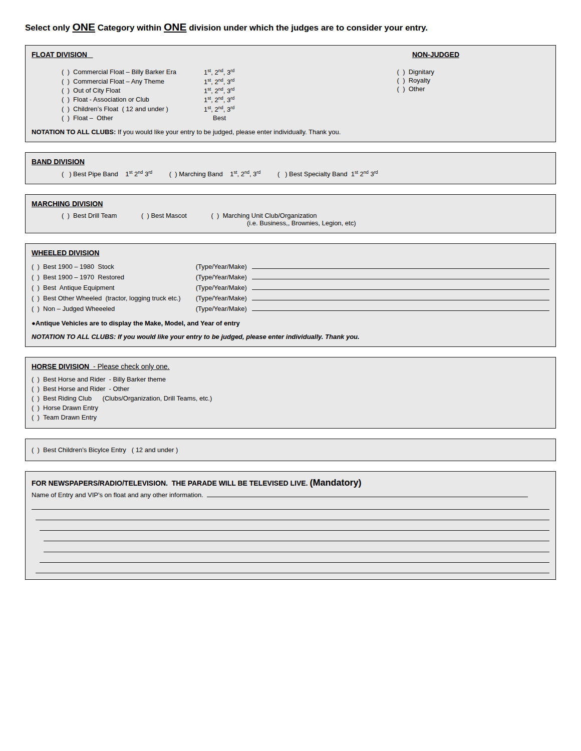Select only ONE Category within ONE division under which the judges are to consider your entry.
FLOAT DIVISION NON-JUDGED
| ( ) Commercial Float – Billy Barker Era | 1 st , 2 nd , 3 rd |
| ( ) Commercial Float – Any Theme | 1 st , 2 nd , 3 rd |
| ( ) Out of City Float | 1 st , 2 nd , 3 rd |
| ( ) Float - Association or Club | 1 st , 2 nd , 3 rd |
| ( ) Children’s Float ( 12 and under ) | 1 st , 2 nd , 3 rd |
| ( ) Float – Other | Best |
( ) Dignitary
( ) Royalty
( ) Other
NOTATION TO ALL CLUBS: If you would like your entry to be judged, please enter individually. Thank you.
BAND DIVISION
( ) Best Pipe Band 1st 2nd 3rd ( ) Marching Band 1st, 2nd, 3rd ( ) Best Specialty Band 1st 2nd 3rd
MARCHING DIVISION
( ) Best Drill Team ( ) Best Mascot ( ) Marching Unit Club/Organization
(i.e. Business,, Brownies, Legion, etc)
WHEELED DIVISION
| ( ) Best 1900 – 1980 Stock | (Type/Year/Make) | |
| ( ) Best 1900 – 1970 Restored | (Type/Year/Make) | |
| ( ) Best Antique Equipment | (Type/Year/Make) | |
| ( ) Best Other Wheeled (tractor, logging truck etc.) | (Type/Year/Make) | |
| ( ) Non – Judged Wheeeled | (Type/Year/Make) | |
●Antique Vehicles are to display the Make, Model, and Year of entry
NOTATION TO ALL CLUBS: If you would like your entry to be judged, please enter individually. Thank you.
HORSE DIVISION - Please check only one.
( ) Best Horse and Rider - Billy Barker theme
( ) Best Horse and Rider - Other
( ) Best Riding Club (Clubs/Organization, Drill Teams, etc.)
( ) Horse Drawn Entry
( ) Team Drawn Entry
( ) Best Children's Bicylce Entry ( 12 and under )
FOR NEWSPAPERS/RADIO/TELEVISION. THE PARADE WILL BE TELEVISED LIVE. (Mandatory)
Name of Entry and VIP's on float and any other information.